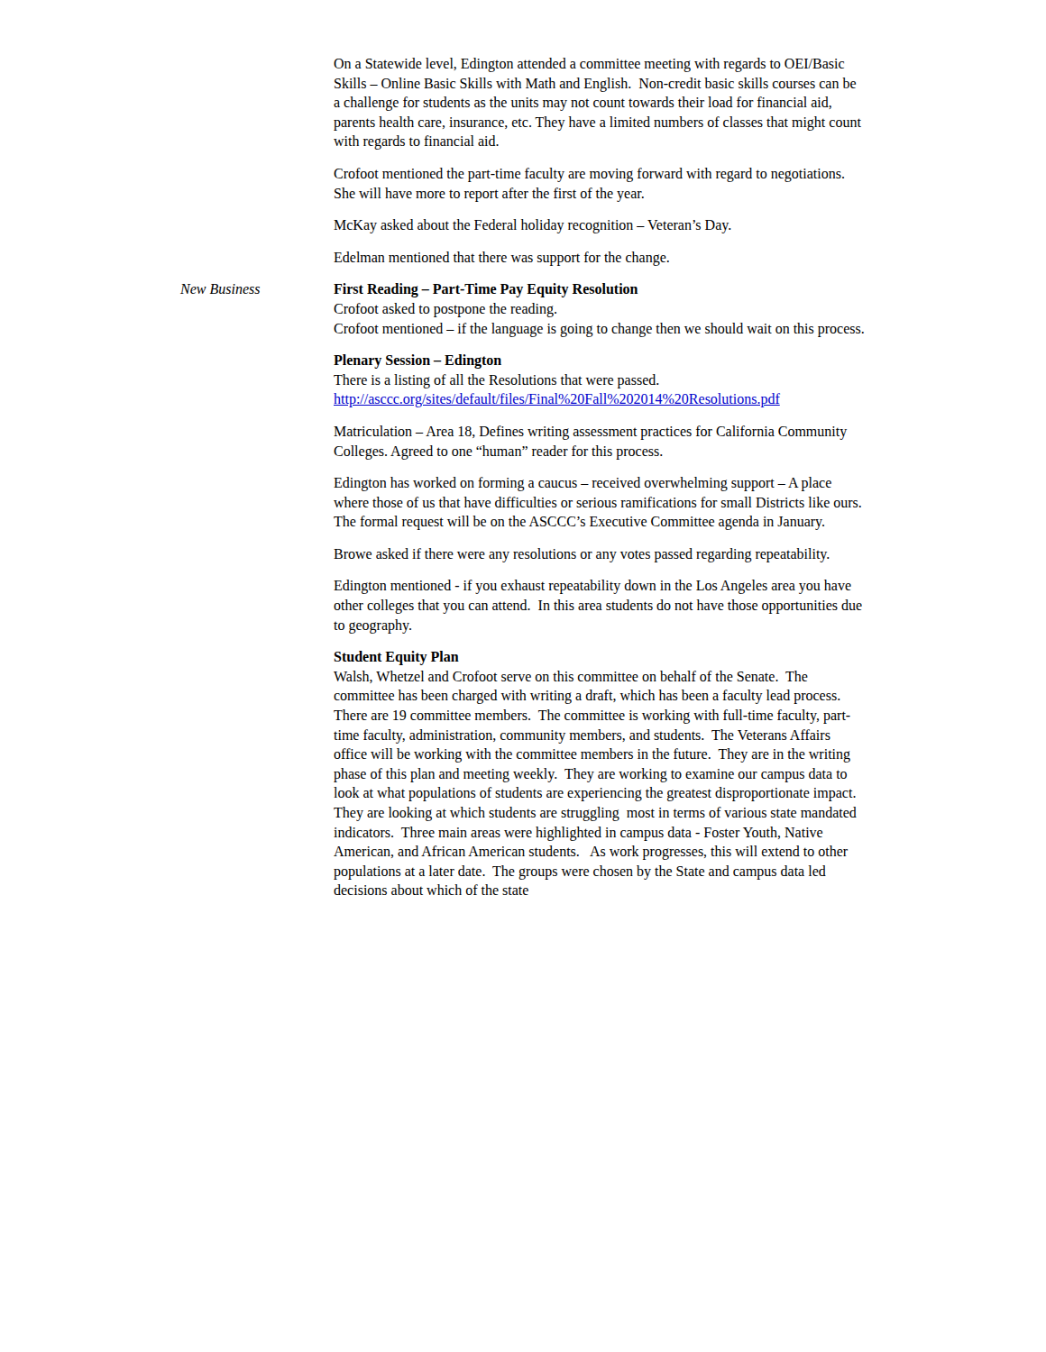On a Statewide level, Edington attended a committee meeting with regards to OEI/Basic Skills – Online Basic Skills with Math and English. Non-credit basic skills courses can be a challenge for students as the units may not count towards their load for financial aid, parents health care, insurance, etc. They have a limited numbers of classes that might count with regards to financial aid.
Crofoot mentioned the part-time faculty are moving forward with regard to negotiations. She will have more to report after the first of the year.
McKay asked about the Federal holiday recognition – Veteran’s Day.
Edelman mentioned that there was support for the change.
New Business
First Reading – Part-Time Pay Equity Resolution
Crofoot asked to postpone the reading.
Crofoot mentioned – if the language is going to change then we should wait on this process.
Plenary Session – Edington
There is a listing of all the Resolutions that were passed.
http://asccc.org/sites/default/files/Final%20Fall%202014%20Resolutions.pdf
Matriculation – Area 18, Defines writing assessment practices for California Community Colleges. Agreed to one “human” reader for this process.
Edington has worked on forming a caucus – received overwhelming support – A place where those of us that have difficulties or serious ramifications for small Districts like ours. The formal request will be on the ASCCC’s Executive Committee agenda in January.
Browe asked if there were any resolutions or any votes passed regarding repeatability.
Edington mentioned - if you exhaust repeatability down in the Los Angeles area you have other colleges that you can attend. In this area students do not have those opportunities due to geography.
Student Equity Plan
Walsh, Whetzel and Crofoot serve on this committee on behalf of the Senate. The committee has been charged with writing a draft, which has been a faculty lead process. There are 19 committee members. The committee is working with full-time faculty, part-time faculty, administration, community members, and students. The Veterans Affairs office will be working with the committee members in the future. They are in the writing phase of this plan and meeting weekly. They are working to examine our campus data to look at what populations of students are experiencing the greatest disproportionate impact. They are looking at which students are struggling most in terms of various state mandated indicators. Three main areas were highlighted in campus data - Foster Youth, Native American, and African American students. As work progresses, this will extend to other populations at a later date. The groups were chosen by the State and campus data led decisions about which of the state